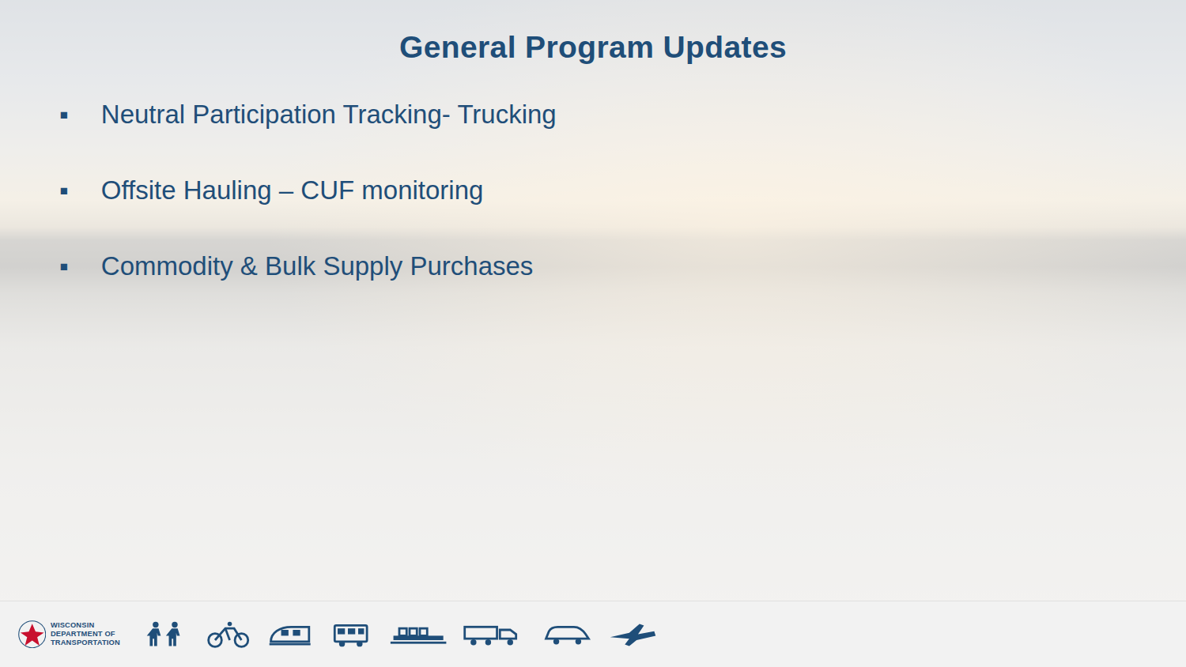General Program Updates
Neutral Participation Tracking- Trucking
Offsite Hauling – CUF monitoring
Commodity & Bulk Supply Purchases
Wisconsin
Department of
Transportation